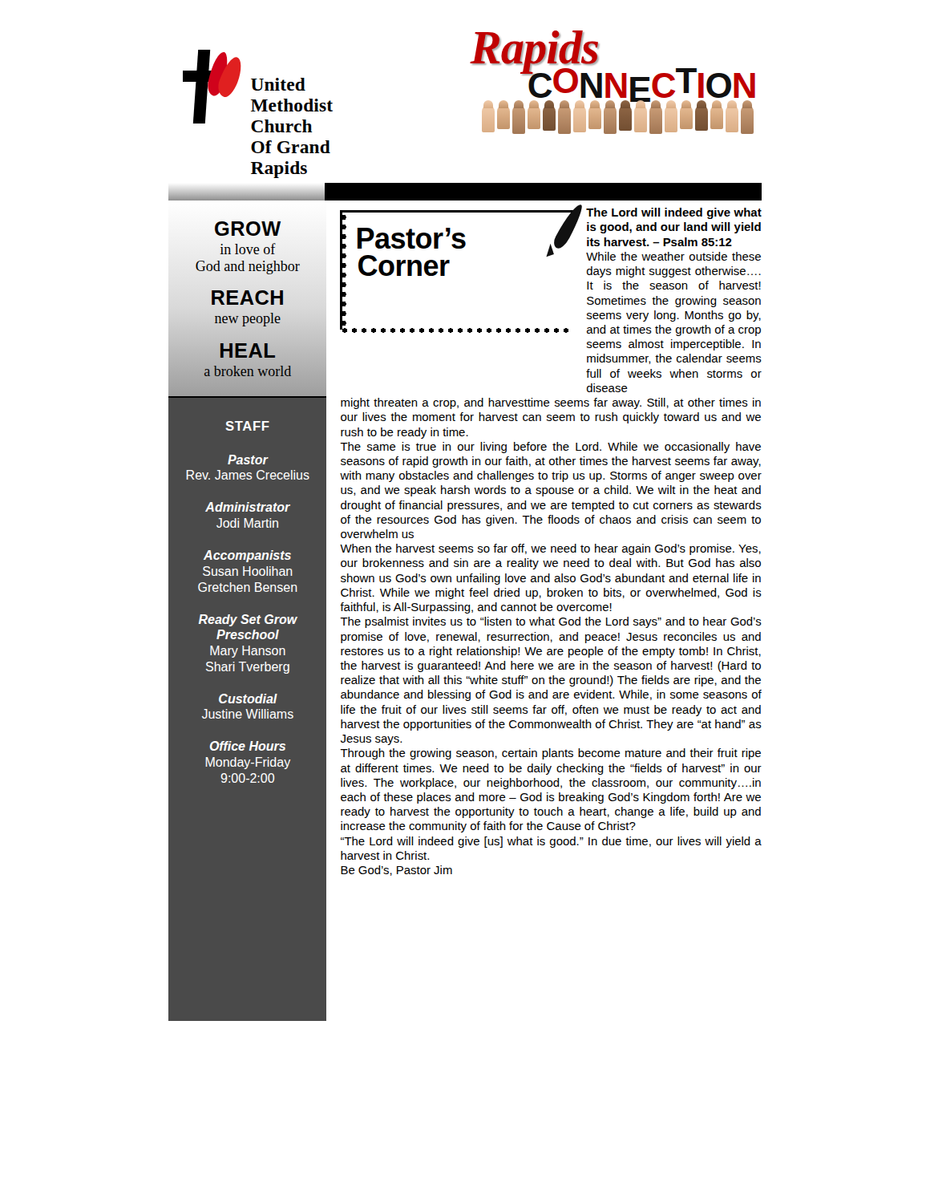United Methodist Church
Of Grand Rapids
Rapids
CONNECTION
GROW
in love of
God and neighbor
REACH
new people
HEAL
a broken world
STAFF
Pastor
Rev. James Crecelius
Administrator
Jodi Martin
Accompanists
Susan Hoolihan
Gretchen Bensen
Ready Set Grow Preschool
Mary Hanson
Shari Tverberg
Custodial
Justine Williams
Office Hours
Monday-Friday
9:00-2:00
Pastor’sCorner
The Lord will indeed give what is good, and our land will yield its harvest. – Psalm 85:12
While the weather outside these days might suggest otherwise…. It is the season of harvest! Sometimes the growing season seems very long. Months go by, and at times the growth of a crop seems almost imperceptible. In midsummer, the calendar seems full of weeks when storms or disease
might threaten a crop, and harvesttime seems far away. Still, at other times in our lives the moment for harvest can seem to rush quickly toward us and we rush to be ready in time.
The same is true in our living before the Lord. While we occasionally have seasons of rapid growth in our faith, at other times the harvest seems far away, with many obstacles and challenges to trip us up. Storms of anger sweep over us, and we speak harsh words to a spouse or a child. We wilt in the heat and drought of financial pressures, and we are tempted to cut corners as stewards of the resources God has given. The floods of chaos and crisis can seem to overwhelm us
When the harvest seems so far off, we need to hear again God’s promise. Yes, our brokenness and sin are a reality we need to deal with. But God has also shown us God’s own unfailing love and also God’s abundant and eternal life in Christ. While we might feel dried up, broken to bits, or overwhelmed, God is faithful, is All-Surpassing, and cannot be overcome!
The psalmist invites us to “listen to what God the Lord says” and to hear God’s promise of love, renewal, resurrection, and peace! Jesus reconciles us and restores us to a right relationship! We are people of the empty tomb! In Christ, the harvest is guaranteed! And here we are in the season of harvest! (Hard to realize that with all this “white stuff” on the ground!) The fields are ripe, and the abundance and blessing of God is and are evident. While, in some seasons of life the fruit of our lives still seems far off, often we must be ready to act and harvest the opportunities of the Commonwealth of Christ. They are “at hand” as Jesus says.
Through the growing season, certain plants become mature and their fruit ripe at different times. We need to be daily checking the “fields of harvest” in our lives. The workplace, our neighborhood, the classroom, our community….in each of these places and more – God is breaking God’s Kingdom forth! Are we ready to harvest the opportunity to touch a heart, change a life, build up and increase the community of faith for the Cause of Christ?
“The Lord will indeed give [us] what is good.” In due time, our lives will yield a harvest in Christ.
Be God’s, Pastor Jim